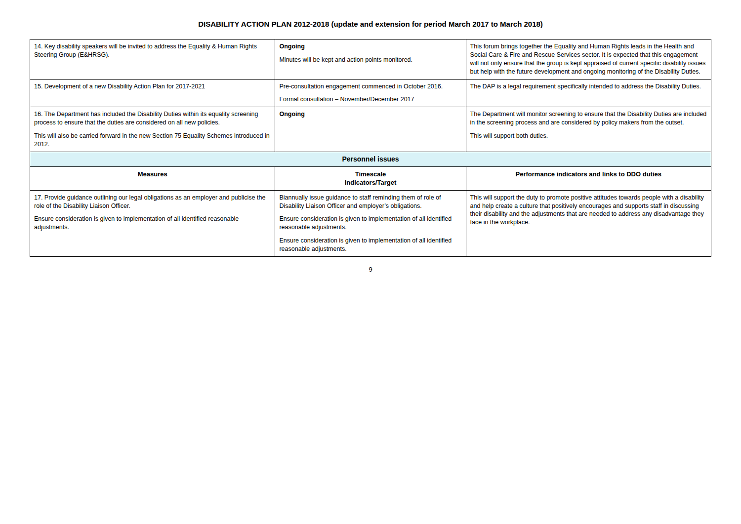DISABILITY ACTION PLAN 2012-2018 (update and extension for period March 2017 to March 2018)
| 14. Key disability speakers will be invited to address the Equality & Human Rights Steering Group (E&HRSG). | Ongoing Minutes will be kept and action points monitored. | This forum brings together the Equality and Human Rights leads in the Health and Social Care & Fire and Rescue Services sector. It is expected that this engagement will not only ensure that the group is kept appraised of current specific disability issues but help with the future development and ongoing monitoring of the Disability Duties. |
| 15. Development of a new Disability Action Plan for 2017-2021 | Pre-consultation engagement commenced in October 2016. Formal consultation – November/December 2017 | The DAP is a legal requirement specifically intended to address the Disability Duties. |
| 16. The Department has included the Disability Duties within its equality screening process to ensure that the duties are considered on all new policies. This will also be carried forward in the new Section 75 Equality Schemes introduced in 2012. | Ongoing | The Department will monitor screening to ensure that the Disability Duties are included in the screening process and are considered by policy makers from the outset. This will support both duties. |
| Personnel issues |
| Measures | Timescale Indicators/Target | Performance indicators and links to DDO duties |
| 17. Provide guidance outlining our legal obligations as an employer and publicise the role of the Disability Liaison Officer. Ensure consideration is given to implementation of all identified reasonable adjustments. | Biannually issue guidance to staff reminding them of role of Disability Liaison Officer and employer’s obligations. Ensure consideration is given to implementation of all identified reasonable adjustments. Ensure consideration is given to implementation of all identified reasonable adjustments. | This will support the duty to promote positive attitudes towards people with a disability and help create a culture that positively encourages and supports staff in discussing their disability and the adjustments that are needed to address any disadvantage they face in the workplace. |
9